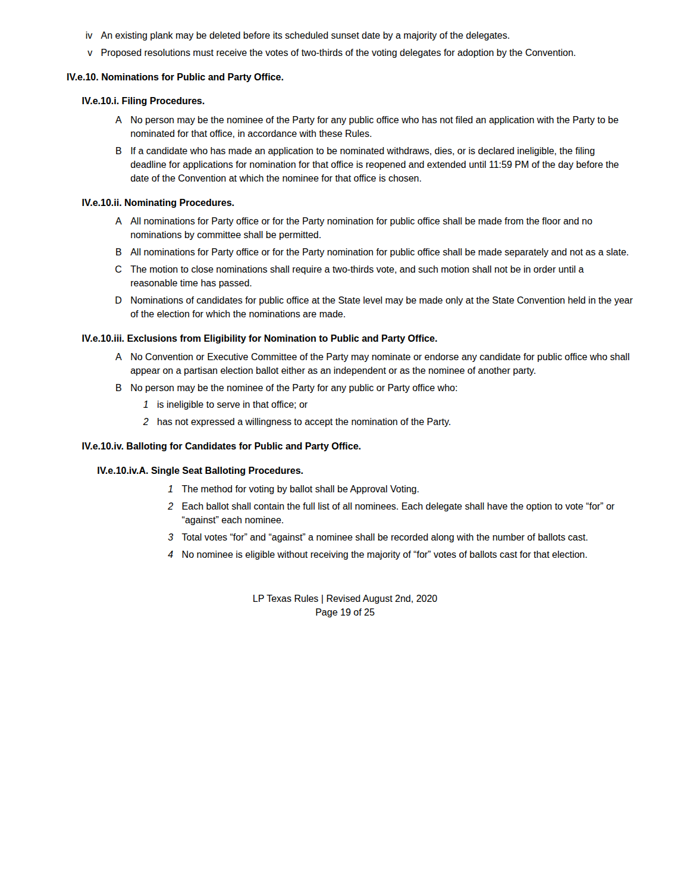iv An existing plank may be deleted before its scheduled sunset date by a majority of the delegates.
v Proposed resolutions must receive the votes of two-thirds of the voting delegates for adoption by the Convention.
IV.e.10. Nominations for Public and Party Office.
IV.e.10.i. Filing Procedures.
A No person may be the nominee of the Party for any public office who has not filed an application with the Party to be nominated for that office, in accordance with these Rules.
B If a candidate who has made an application to be nominated withdraws, dies, or is declared ineligible, the filing deadline for applications for nomination for that office is reopened and extended until 11:59 PM of the day before the date of the Convention at which the nominee for that office is chosen.
IV.e.10.ii. Nominating Procedures.
A All nominations for Party office or for the Party nomination for public office shall be made from the floor and no nominations by committee shall be permitted.
B All nominations for Party office or for the Party nomination for public office shall be made separately and not as a slate.
C The motion to close nominations shall require a two-thirds vote, and such motion shall not be in order until a reasonable time has passed.
D Nominations of candidates for public office at the State level may be made only at the State Convention held in the year of the election for which the nominations are made.
IV.e.10.iii. Exclusions from Eligibility for Nomination to Public and Party Office.
A No Convention or Executive Committee of the Party may nominate or endorse any candidate for public office who shall appear on a partisan election ballot either as an independent or as the nominee of another party.
B No person may be the nominee of the Party for any public or Party office who:
1 is ineligible to serve in that office; or
2 has not expressed a willingness to accept the nomination of the Party.
IV.e.10.iv. Balloting for Candidates for Public and Party Office.
IV.e.10.iv.A. Single Seat Balloting Procedures.
1 The method for voting by ballot shall be Approval Voting.
2 Each ballot shall contain the full list of all nominees. Each delegate shall have the option to vote “for” or “against” each nominee.
3 Total votes “for” and “against” a nominee shall be recorded along with the number of ballots cast.
4 No nominee is eligible without receiving the majority of “for” votes of ballots cast for that election.
LP Texas Rules | Revised August 2nd, 2020
Page 19 of 25